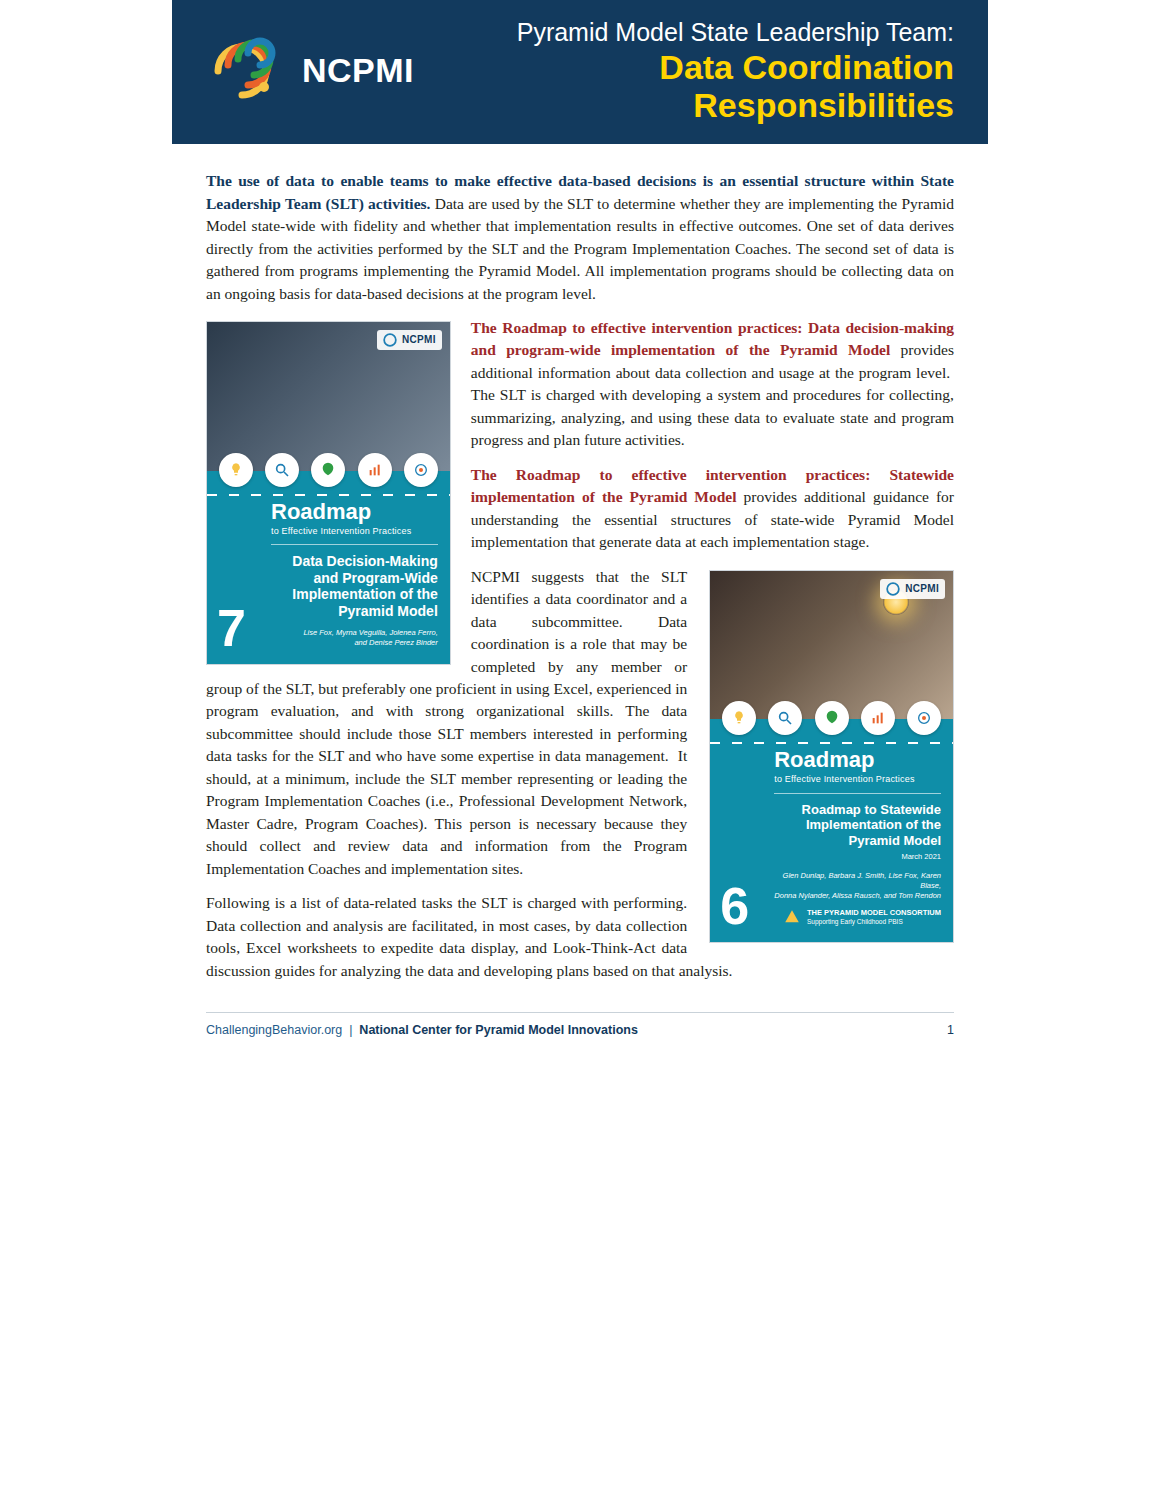NCPMI
Pyramid Model State Leadership Team:
Data Coordination Responsibilities
The use of data to enable teams to make effective data-based decisions is an essential structure within State Leadership Team (SLT) activities. Data are used by the SLT to determine whether they are implementing the Pyramid Model state-wide with fidelity and whether that implementation results in effective outcomes. One set of data derives directly from the activities performed by the SLT and the Program Implementation Coaches. The second set of data is gathered from programs implementing the Pyramid Model. All implementation programs should be collecting data on an ongoing basis for data-based decisions at the program level.
NCPMI
7
Roadmap
to Effective Intervention Practices
Data Decision-Making
and Program-Wide
Implementation of the
Pyramid Model
Lise Fox, Myrna Veguilla, Jolenea Ferro,
and Denise Perez Binder
The Roadmap to effective intervention practices: Data decision-making and program-wide implementation of the Pyramid Model provides additional information about data collection and usage at the program level. The SLT is charged with developing a system and procedures for collecting, summarizing, analyzing, and using these data to evaluate state and program progress and plan future activities.
The Roadmap to effective intervention practices: Statewide implementation of the Pyramid Model provides additional guidance for understanding the essential structures of state-wide Pyramid Model implementation that generate data at each implementation stage.
NCPMI
6
Roadmap
to Effective Intervention Practices
Roadmap to Statewide
Implementation of the
Pyramid Model
March 2021
Glen Dunlap, Barbara J. Smith, Lise Fox, Karen Blase,
Donna Nylander, Alissa Rausch, and Tom Rendon
THE PYRAMID MODEL CONSORTIUMSupporting Early Childhood PBIS
NCPMI suggests that the SLT identifies a data coordinator and a data subcommittee. Data coordination is a role that may be completed by any member or group of the SLT, but preferably one proficient in using Excel, experienced in program evaluation, and with strong organizational skills. The data subcommittee should include those SLT members interested in performing data tasks for the SLT and who have some expertise in data management. It should, at a minimum, include the SLT member representing or leading the Program Implementation Coaches (i.e., Professional Development Network, Master Cadre, Program Coaches). This person is necessary because they should collect and review data and information from the Program Implementation Coaches and implementation sites.
Following is a list of data-related tasks the SLT is charged with performing. Data collection and analysis are facilitated, in most cases, by data collection tools, Excel worksheets to expedite data display, and Look-Think-Act data discussion guides for analyzing the data and developing plans based on that analysis.
ChallengingBehavior.org | National Center for Pyramid Model Innovations
1